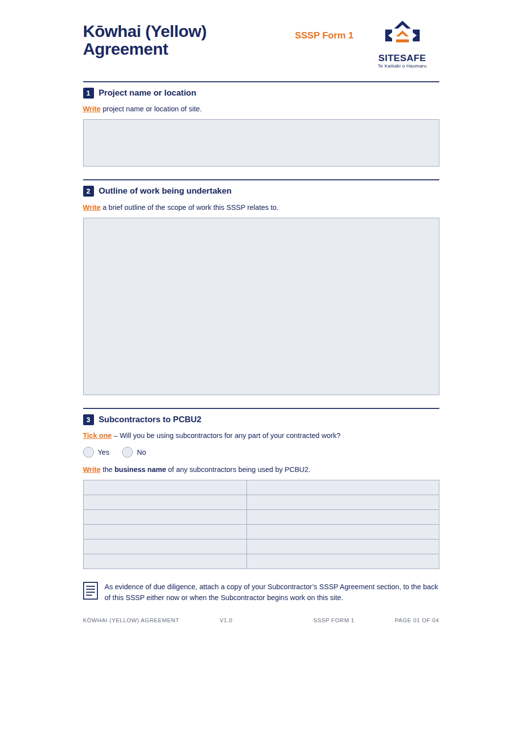Kōwhai (Yellow) Agreement
SSSP Form 1
SITE SAFE
Te Kaitiaki o Haumaru
1 Project name or location
Write project name or location of site.
2 Outline of work being undertaken
Write a brief outline of the scope of work this SSSP relates to.
3 Subcontractors to PCBU2
Tick one – Will you be using subcontractors for any part of your contracted work?
Yes No
Write the business name of any subcontractors being used by PCBU2.
As evidence of due diligence, attach a copy of your Subcontractor’s SSSP Agreement section, to the back of this SSSP either now or when the Subcontractor begins work on this site.
Kōwhai (Yellow) Agreement V1.0 SSSP Form 1 Page 01 of 04